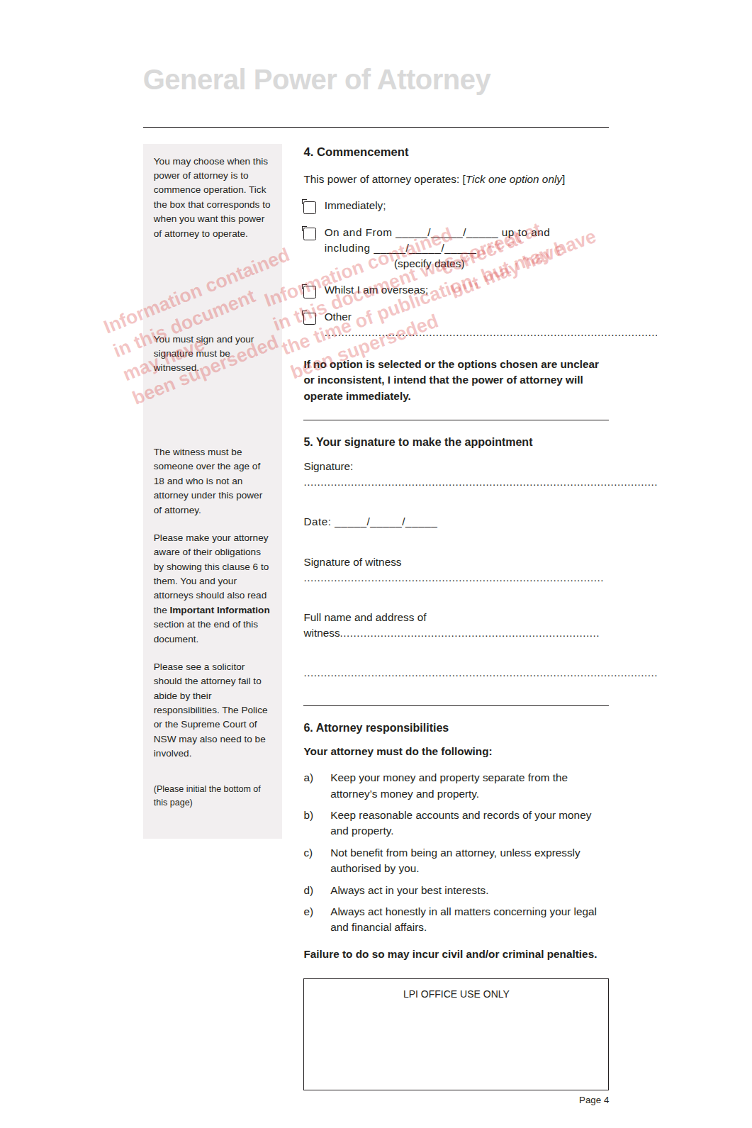General Power of Attorney
You may choose when this power of attorney is to commence operation. Tick the box that corresponds to when you want this power of attorney to operate.
You must sign and your signature must be witnessed.
The witness must be someone over the age of 18 and who is not an attorney under this power of attorney.
Please make your attorney aware of their obligations by showing this clause 6 to them. You and your attorneys should also read the Important Information section at the end of this document.
Please see a solicitor should the attorney fail to abide by their responsibilities. The Police or the Supreme Court of NSW may also need to be involved.
(Please initial the bottom of this page)
4. Commencement
This power of attorney operates: [Tick one option only]
Immediately;
On and From _____/_____/_____ up to and
including _____/_____/_____
(specify dates)
Whilst I am overseas;
Other .................................................................................................................
If no option is selected or the options chosen are unclear or inconsistent, I intend that the power of attorney will operate immediately.
5. Your signature to make the appointment
Signature: .........................................................................................................
Date: _____/_____/_____
Signature of witness .........................................................................................
Full name and address of witness.............................................................................
.........................................................................................................................................
6. Attorney responsibilities
Your attorney must do the following:
a) Keep your money and property separate from the attorney’s money and property.
b) Keep reasonable accounts and records of your money and property.
c) Not benefit from being an attorney, unless expressly authorised by you.
d) Always act in your best interests.
e) Always act honestly in all matters concerning your legal and financial affairs.
Failure to do so may incur civil and/or criminal penalties.
LPI OFFICE USE ONLY
Page 4
Information contained
in this document
may have
been superseded
Information contained
in this document was correct at
the time of publication, but may have
been superseded
correct at
but may have